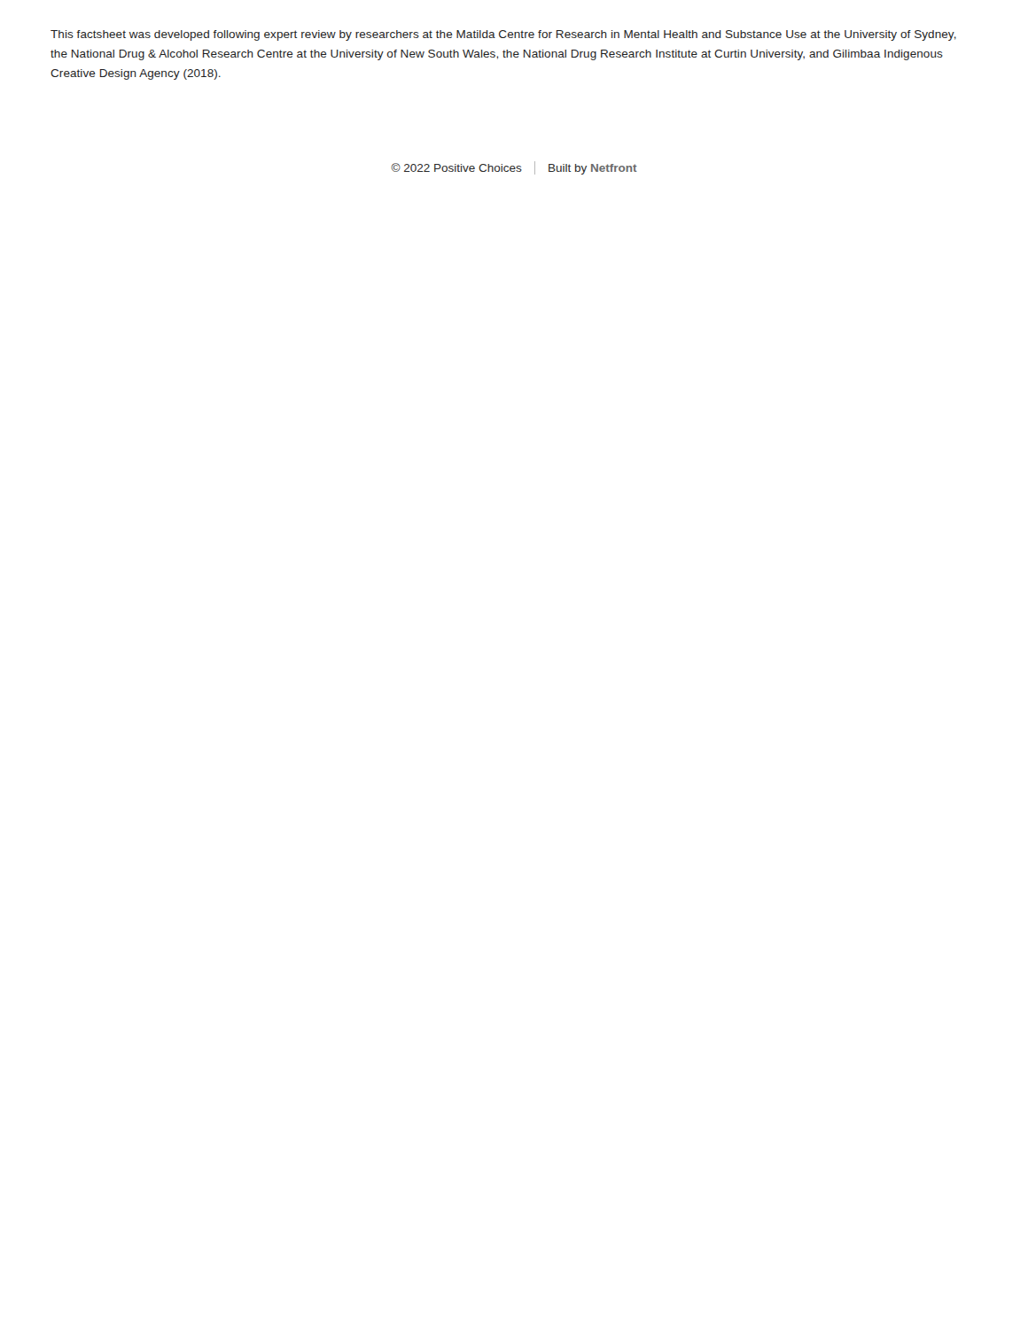This factsheet was developed following expert review by researchers at the Matilda Centre for Research in Mental Health and Substance Use at the University of Sydney, the National Drug & Alcohol Research Centre at the University of New South Wales, the National Drug Research Institute at Curtin University, and Gilimbaa Indigenous Creative Design Agency (2018).
© 2022 Positive Choices Built by Netfront